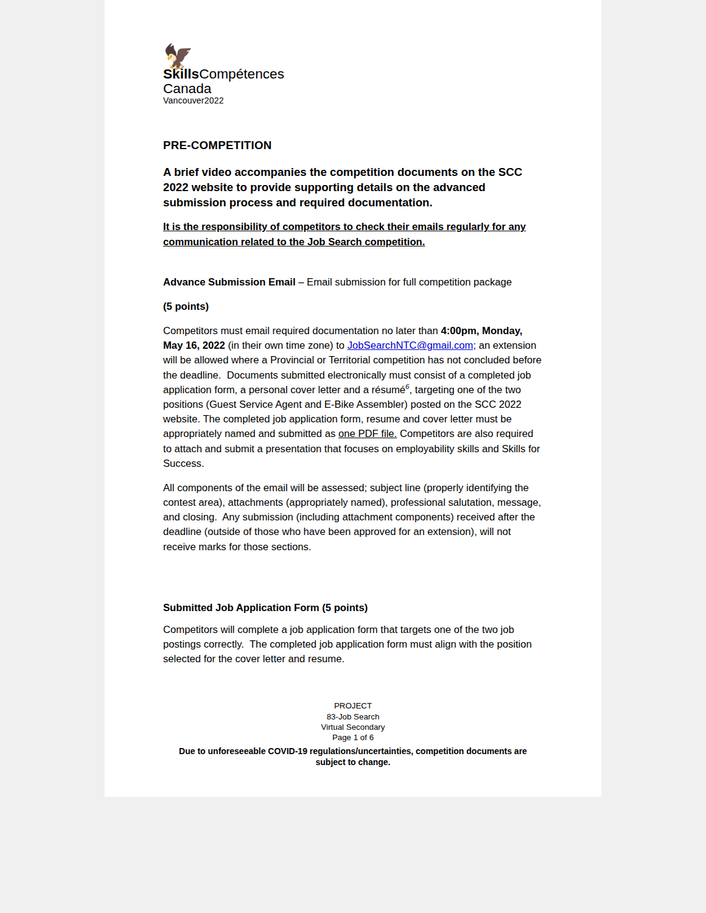🦅 SkillsCompétences Canada Vancouver2022
PRE-COMPETITION
A brief video accompanies the competition documents on the SCC 2022 website to provide supporting details on the advanced submission process and required documentation.
It is the responsibility of competitors to check their emails regularly for any communication related to the Job Search competition.
Advance Submission Email – Email submission for full competition package
(5 points)
Competitors must email required documentation no later than 4:00pm, Monday, May 16, 2022 (in their own time zone) to JobSearchNTC@gmail.com; an extension will be allowed where a Provincial or Territorial competition has not concluded before the deadline. Documents submitted electronically must consist of a completed job application form, a personal cover letter and a résumé6, targeting one of the two positions (Guest Service Agent and E-Bike Assembler) posted on the SCC 2022 website. The completed job application form, resume and cover letter must be appropriately named and submitted as one PDF file. Competitors are also required to attach and submit a presentation that focuses on employability skills and Skills for Success.
All components of the email will be assessed; subject line (properly identifying the contest area), attachments (appropriately named), professional salutation, message, and closing. Any submission (including attachment components) received after the deadline (outside of those who have been approved for an extension), will not receive marks for those sections.
Submitted Job Application Form (5 points)
Competitors will complete a job application form that targets one of the two job postings correctly. The completed job application form must align with the position selected for the cover letter and resume.
PROJECT
83-Job Search
Virtual Secondary
Page 1 of 6
Due to unforeseeable COVID-19 regulations/uncertainties, competition documents are subject to change.